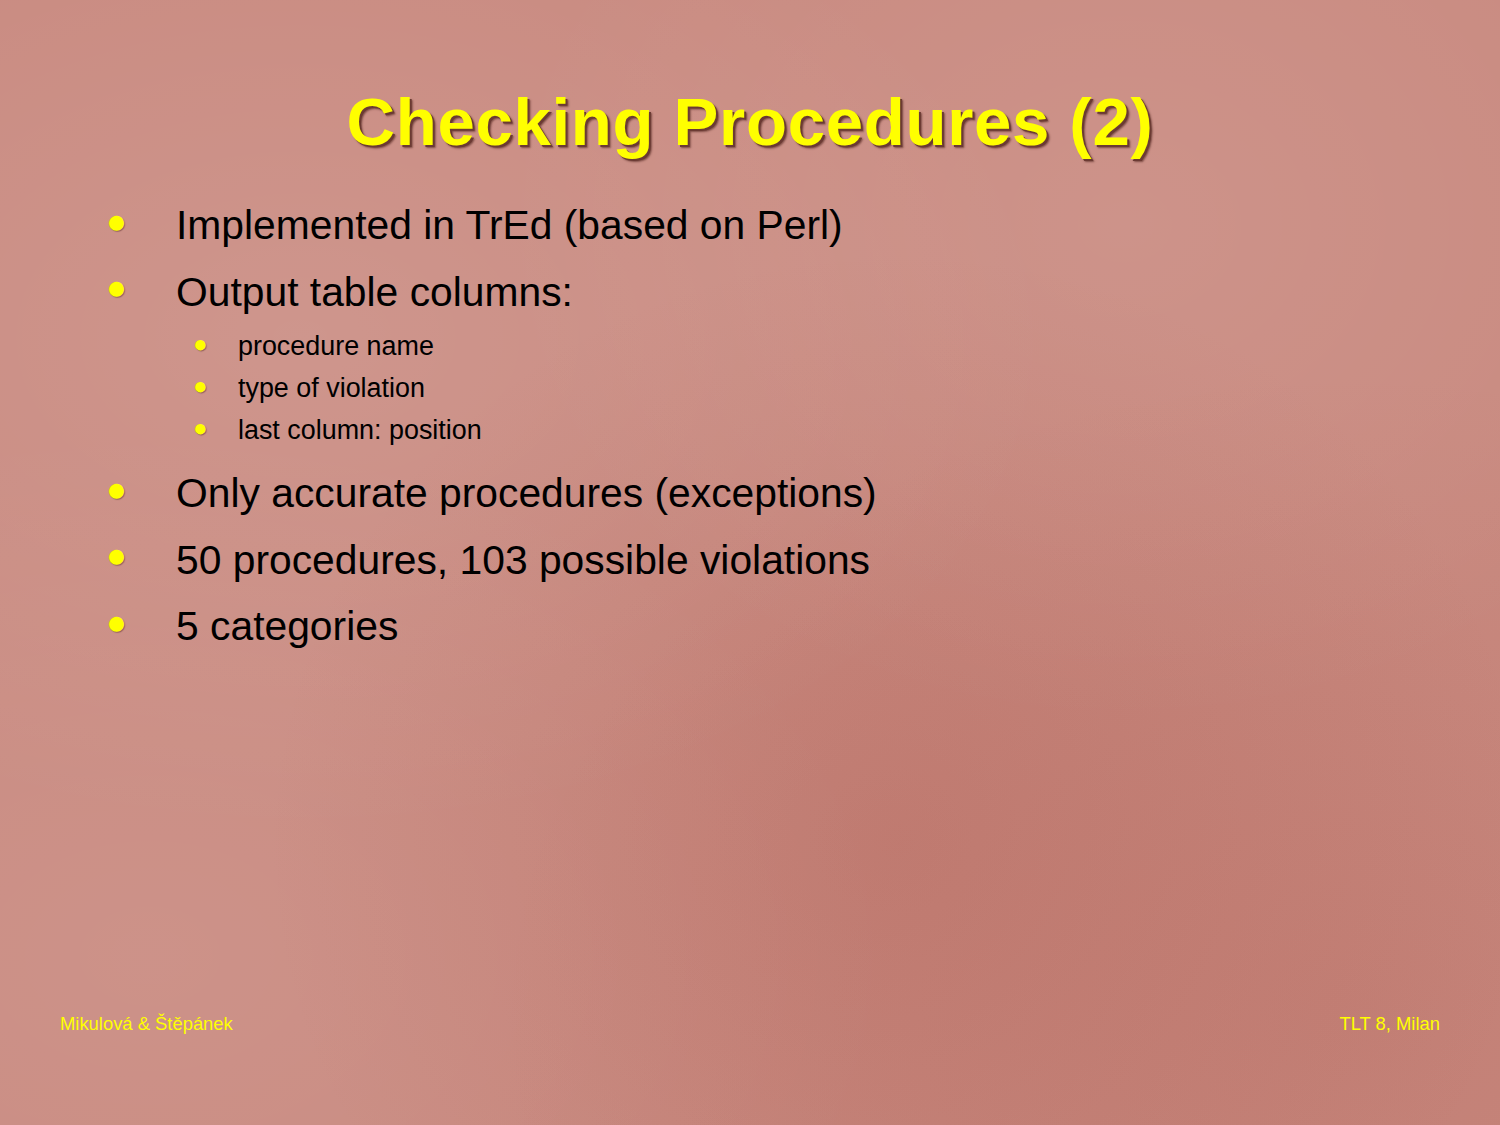Checking Procedures (2)
Implemented in TrEd (based on Perl)
Output table columns:
procedure name
type of violation
last column: position
Only accurate procedures (exceptions)
50 procedures, 103 possible violations
5 categories
Mikulová & Štěpánek
TLT 8, Milan